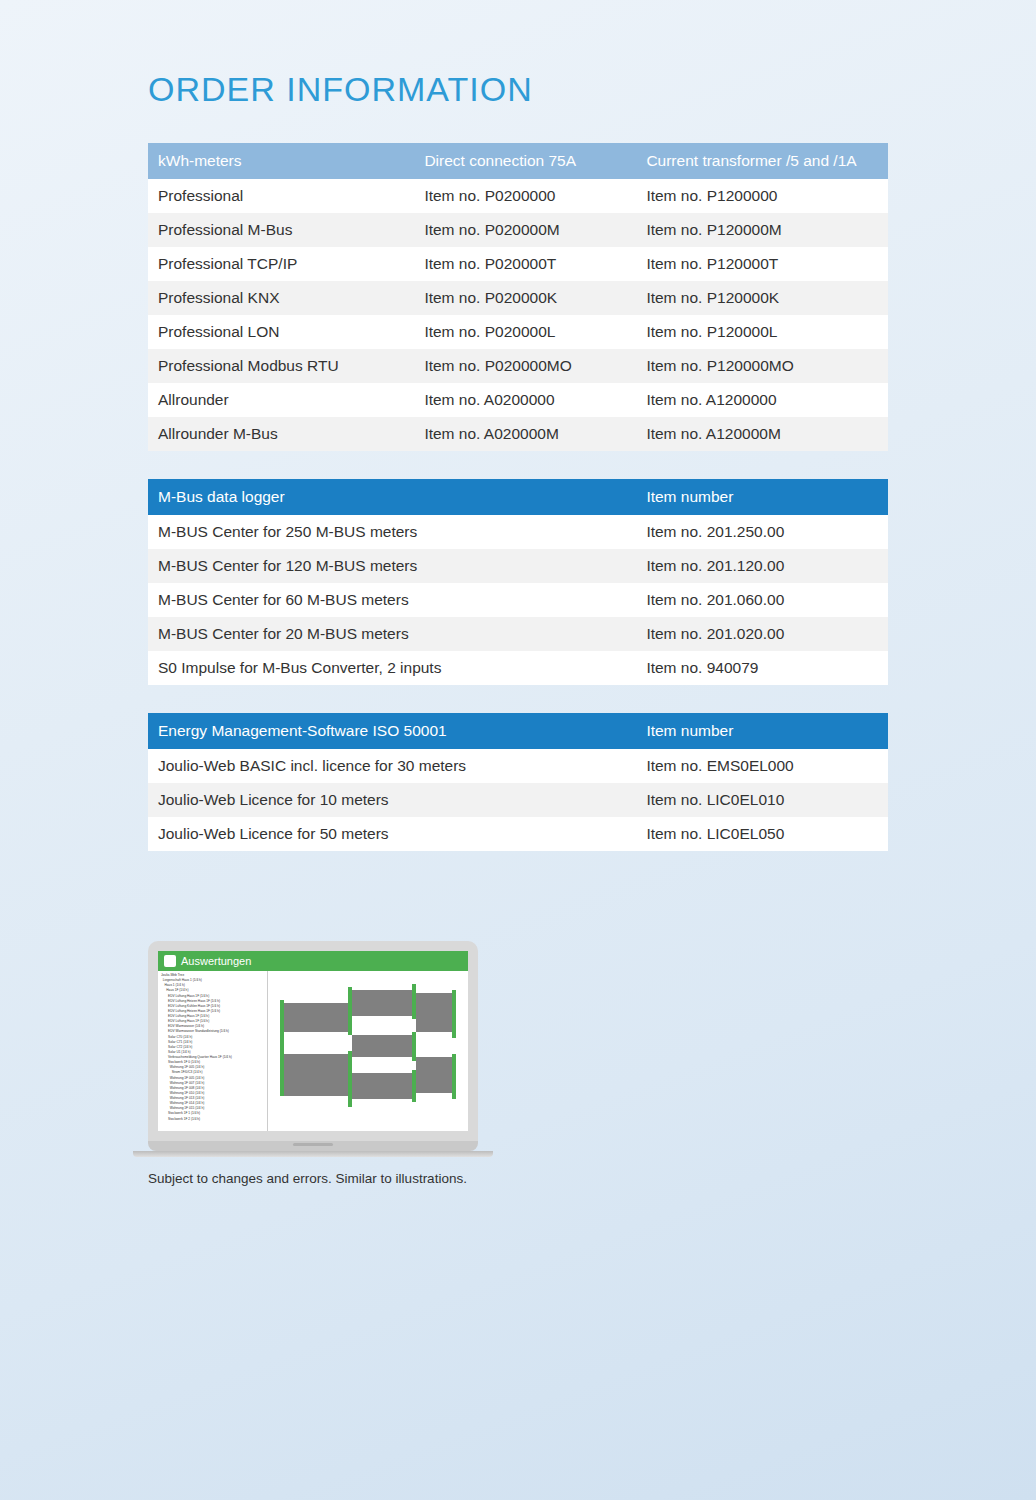ORDER INFORMATION
| kWh-meters | Direct connection 75A | Current transformer /5 and /1A |
| --- | --- | --- |
| Professional | Item no. P0200000 | Item no. P1200000 |
| Professional M-Bus | Item no. P020000M | Item no. P120000M |
| Professional TCP/IP | Item no. P020000T | Item no. P120000T |
| Professional KNX | Item no. P020000K | Item no. P120000K |
| Professional LON | Item no. P020000L | Item no. P120000L |
| Professional Modbus RTU | Item no. P020000MO | Item no. P120000MO |
| Allrounder | Item no. A0200000 | Item no. A1200000 |
| Allrounder M-Bus | Item no. A020000M | Item no. A120000M |
| M-Bus data logger | Item number |
| --- | --- |
| M-BUS Center for 250 M-BUS meters | Item no. 201.250.00 |
| M-BUS Center for 120 M-BUS meters | Item no. 201.120.00 |
| M-BUS Center for 60 M-BUS meters | Item no. 201.060.00 |
| M-BUS Center for 20 M-BUS meters | Item no. 201.020.00 |
| S0 Impulse for M-Bus Converter, 2 inputs | Item no. 940079 |
| Energy Management-Software ISO 50001 | Item number |
| --- | --- |
| Joulio-Web BASIC incl. licence for 30 meters | Item no. EMS0EL000 |
| Joulio-Web Licence for 10 meters | Item no. LIC0EL010 |
| Joulio-Web Licence for 50 meters | Item no. LIC0EL050 |
Auswertungen
Joulio-Web Tree
Liegenschaft Haus 1 (1/4 h)
Haus 1 (1/4 h)
Haus 1F (1/4 h)
EDV Lüftung Haus 1F (1/4 h)
EDV Lüftung Heizen Haus 1F (1/4 h)
EDV Lüftung Kühlen Haus 1F (1/4 h)
EDV Lüftung Heizen Haus 1F (1/4 h)
EDV Lüftung Haus 1F (1/4 h)
EDV Lüftung Haus 1F (1/4 h)
EDV Warmwasser (1/4 h)
EDV Warmwasser Standardleistung (1/4 h)
Solar C70 (1/4 h)
Solar C71 (1/4 h)
Solar C72 (1/4 h)
Solar U1 (1/4 h)
Verbrauchsmeldung Quartier Haus 1F (1/4 h)
Stockwerk 1F 0 (1/4 h)
Wohnung 1F 005 (1/4 h)
Strom 1F/0/C3 (1/4 h)
Wohnung 1F 005 (1/4 h)
Wohnung 1F 007 (1/4 h)
Wohnung 1F 008 (1/4 h)
Wohnung 1F 010 (1/4 h)
Wohnung 1F 013 (1/4 h)
Wohnung 1F 014 (1/4 h)
Wohnung 1F 015 (1/4 h)
Stockwerk 1F 1 (1/4 h)
Stockwerk 1F 2 (1/4 h)
Subject to changes and errors. Similar to illustrations.